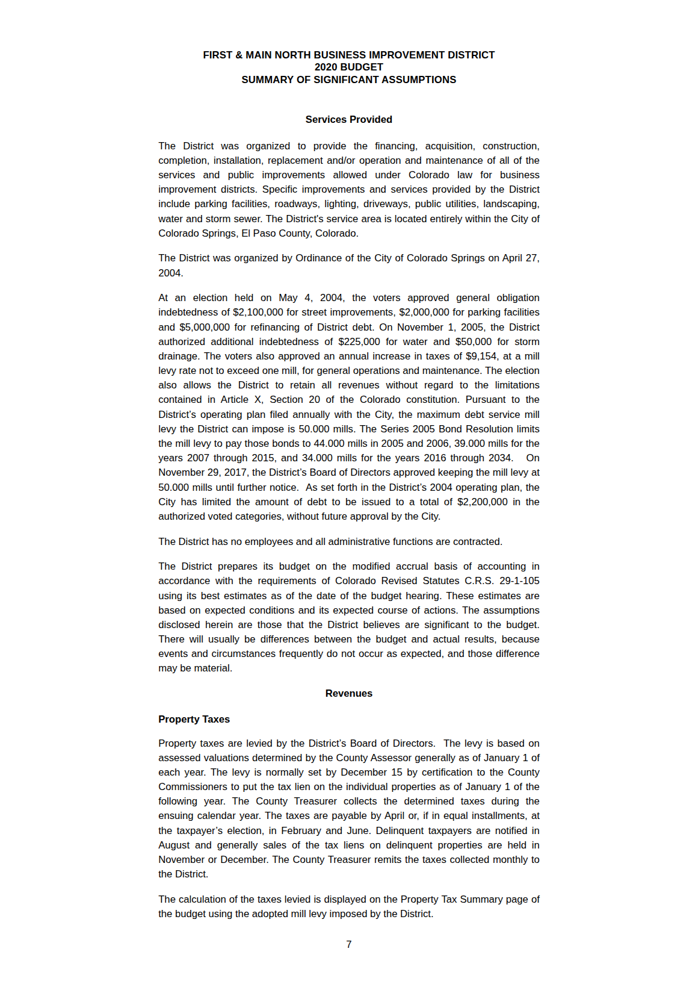FIRST & MAIN NORTH BUSINESS IMPROVEMENT DISTRICT
2020 BUDGET
SUMMARY OF SIGNIFICANT ASSUMPTIONS
Services Provided
The District was organized to provide the financing, acquisition, construction, completion, installation, replacement and/or operation and maintenance of all of the services and public improvements allowed under Colorado law for business improvement districts. Specific improvements and services provided by the District include parking facilities, roadways, lighting, driveways, public utilities, landscaping, water and storm sewer. The District's service area is located entirely within the City of Colorado Springs, El Paso County, Colorado.
The District was organized by Ordinance of the City of Colorado Springs on April 27, 2004.
At an election held on May 4, 2004, the voters approved general obligation indebtedness of $2,100,000 for street improvements, $2,000,000 for parking facilities and $5,000,000 for refinancing of District debt. On November 1, 2005, the District authorized additional indebtedness of $225,000 for water and $50,000 for storm drainage. The voters also approved an annual increase in taxes of $9,154, at a mill levy rate not to exceed one mill, for general operations and maintenance. The election also allows the District to retain all revenues without regard to the limitations contained in Article X, Section 20 of the Colorado constitution. Pursuant to the District’s operating plan filed annually with the City, the maximum debt service mill levy the District can impose is 50.000 mills. The Series 2005 Bond Resolution limits the mill levy to pay those bonds to 44.000 mills in 2005 and 2006, 39.000 mills for the years 2007 through 2015, and 34.000 mills for the years 2016 through 2034. On November 29, 2017, the District’s Board of Directors approved keeping the mill levy at 50.000 mills until further notice. As set forth in the District’s 2004 operating plan, the City has limited the amount of debt to be issued to a total of $2,200,000 in the authorized voted categories, without future approval by the City.
The District has no employees and all administrative functions are contracted.
The District prepares its budget on the modified accrual basis of accounting in accordance with the requirements of Colorado Revised Statutes C.R.S. 29-1-105 using its best estimates as of the date of the budget hearing. These estimates are based on expected conditions and its expected course of actions. The assumptions disclosed herein are those that the District believes are significant to the budget. There will usually be differences between the budget and actual results, because events and circumstances frequently do not occur as expected, and those difference may be material.
Revenues
Property Taxes
Property taxes are levied by the District’s Board of Directors. The levy is based on assessed valuations determined by the County Assessor generally as of January 1 of each year. The levy is normally set by December 15 by certification to the County Commissioners to put the tax lien on the individual properties as of January 1 of the following year. The County Treasurer collects the determined taxes during the ensuing calendar year. The taxes are payable by April or, if in equal installments, at the taxpayer’s election, in February and June. Delinquent taxpayers are notified in August and generally sales of the tax liens on delinquent properties are held in November or December. The County Treasurer remits the taxes collected monthly to the District.
The calculation of the taxes levied is displayed on the Property Tax Summary page of the budget using the adopted mill levy imposed by the District.
7